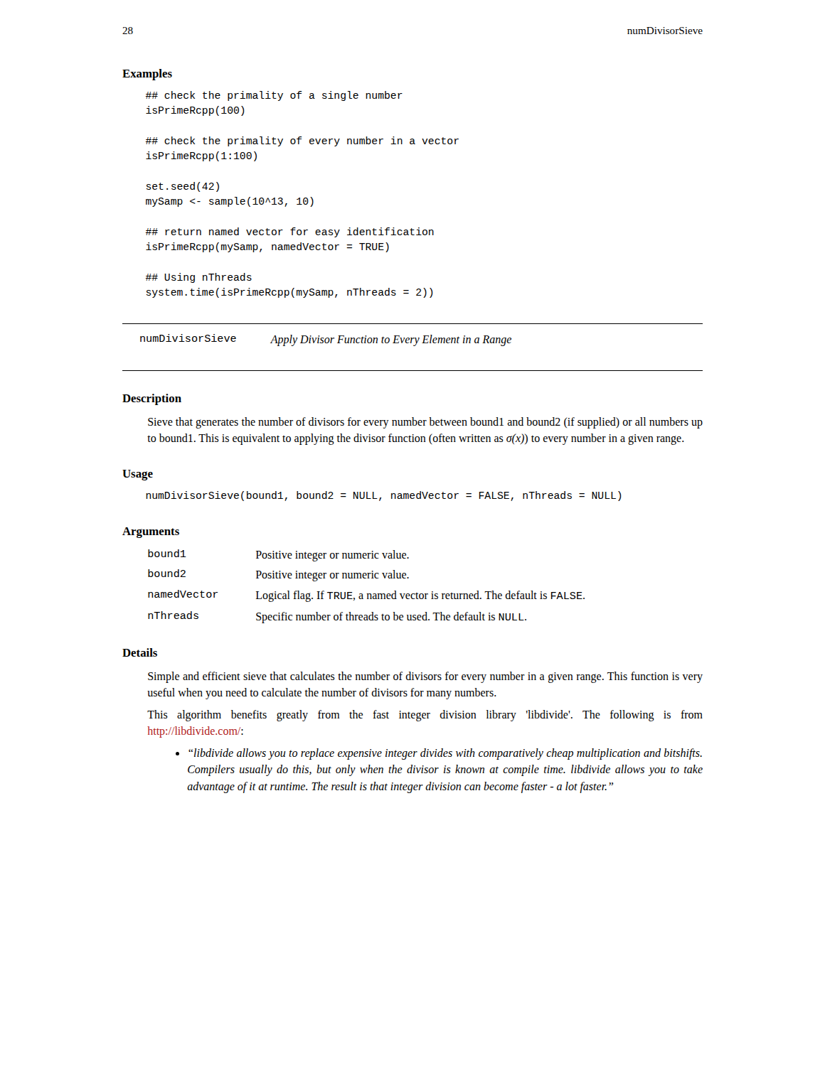28 numDivisorSieve
Examples
## check the primality of a single number
isPrimeRcpp(100)

## check the primality of every number in a vector
isPrimeRcpp(1:100)

set.seed(42)
mySamp <- sample(10^13, 10)

## return named vector for easy identification
isPrimeRcpp(mySamp, namedVector = TRUE)

## Using nThreads
system.time(isPrimeRcpp(mySamp, nThreads = 2))
numDivisorSieve Apply Divisor Function to Every Element in a Range
Description
Sieve that generates the number of divisors for every number between bound1 and bound2 (if supplied) or all numbers up to bound1. This is equivalent to applying the divisor function (often written as σ(x)) to every number in a given range.
Usage
numDivisorSieve(bound1, bound2 = NULL, namedVector = FALSE, nThreads = NULL)
Arguments
bound1
Positive integer or numeric value.
bound2
Positive integer or numeric value.
namedVector
Logical flag. If TRUE, a named vector is returned. The default is FALSE.
nThreads
Specific number of threads to be used. The default is NULL.
Details
Simple and efficient sieve that calculates the number of divisors for every number in a given range. This function is very useful when you need to calculate the number of divisors for many numbers.
This algorithm benefits greatly from the fast integer division library 'libdivide'. The following is from http://libdivide.com/:
“libdivide allows you to replace expensive integer divides with comparatively cheap multiplication and bitshifts. Compilers usually do this, but only when the divisor is known at compile time. libdivide allows you to take advantage of it at runtime. The result is that integer division can become faster - a lot faster.”